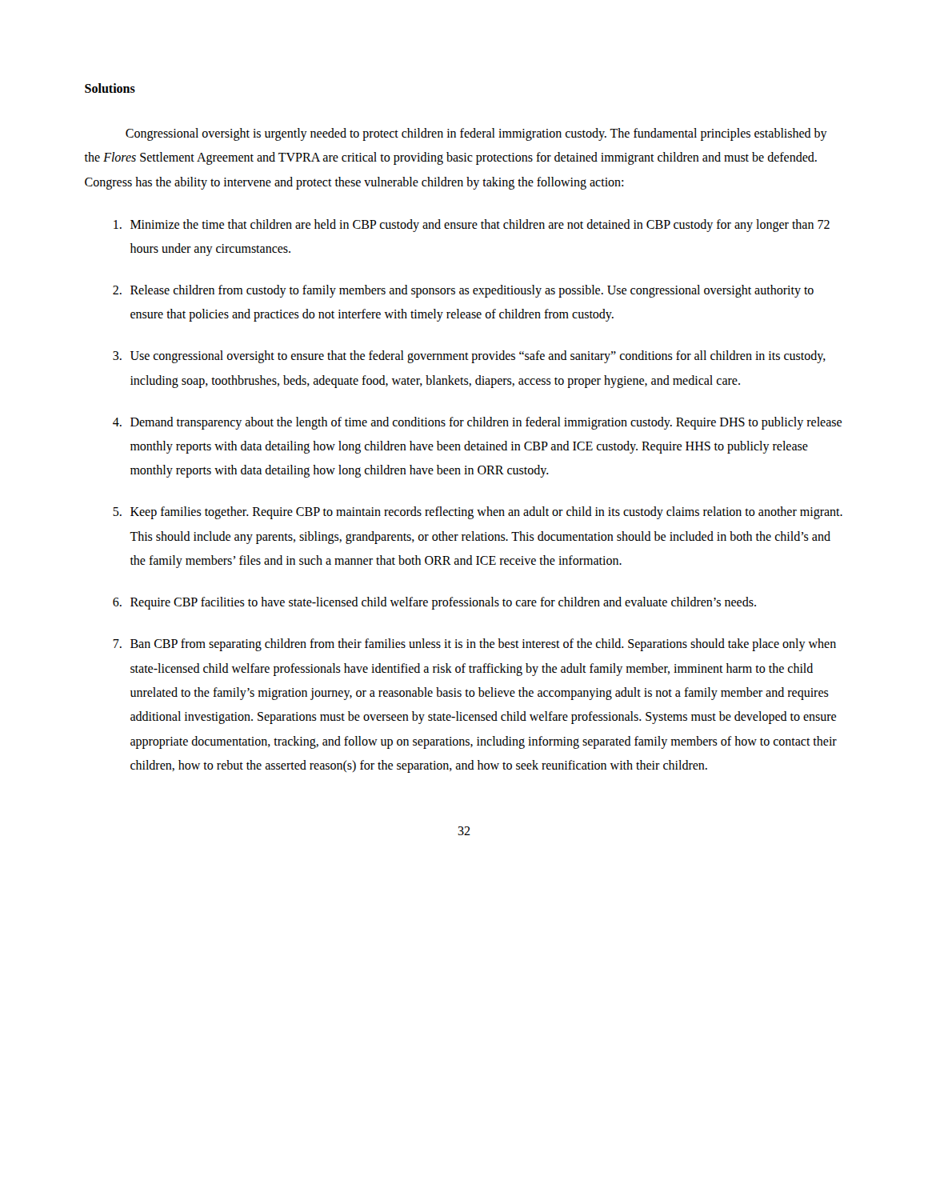Solutions
Congressional oversight is urgently needed to protect children in federal immigration custody. The fundamental principles established by the Flores Settlement Agreement and TVPRA are critical to providing basic protections for detained immigrant children and must be defended. Congress has the ability to intervene and protect these vulnerable children by taking the following action:
Minimize the time that children are held in CBP custody and ensure that children are not detained in CBP custody for any longer than 72 hours under any circumstances.
Release children from custody to family members and sponsors as expeditiously as possible. Use congressional oversight authority to ensure that policies and practices do not interfere with timely release of children from custody.
Use congressional oversight to ensure that the federal government provides “safe and sanitary” conditions for all children in its custody, including soap, toothbrushes, beds, adequate food, water, blankets, diapers, access to proper hygiene, and medical care.
Demand transparency about the length of time and conditions for children in federal immigration custody. Require DHS to publicly release monthly reports with data detailing how long children have been detained in CBP and ICE custody. Require HHS to publicly release monthly reports with data detailing how long children have been in ORR custody.
Keep families together. Require CBP to maintain records reflecting when an adult or child in its custody claims relation to another migrant. This should include any parents, siblings, grandparents, or other relations. This documentation should be included in both the child’s and the family members’ files and in such a manner that both ORR and ICE receive the information.
Require CBP facilities to have state-licensed child welfare professionals to care for children and evaluate children’s needs.
Ban CBP from separating children from their families unless it is in the best interest of the child. Separations should take place only when state-licensed child welfare professionals have identified a risk of trafficking by the adult family member, imminent harm to the child unrelated to the family’s migration journey, or a reasonable basis to believe the accompanying adult is not a family member and requires additional investigation. Separations must be overseen by state-licensed child welfare professionals. Systems must be developed to ensure appropriate documentation, tracking, and follow up on separations, including informing separated family members of how to contact their children, how to rebut the asserted reason(s) for the separation, and how to seek reunification with their children.
32